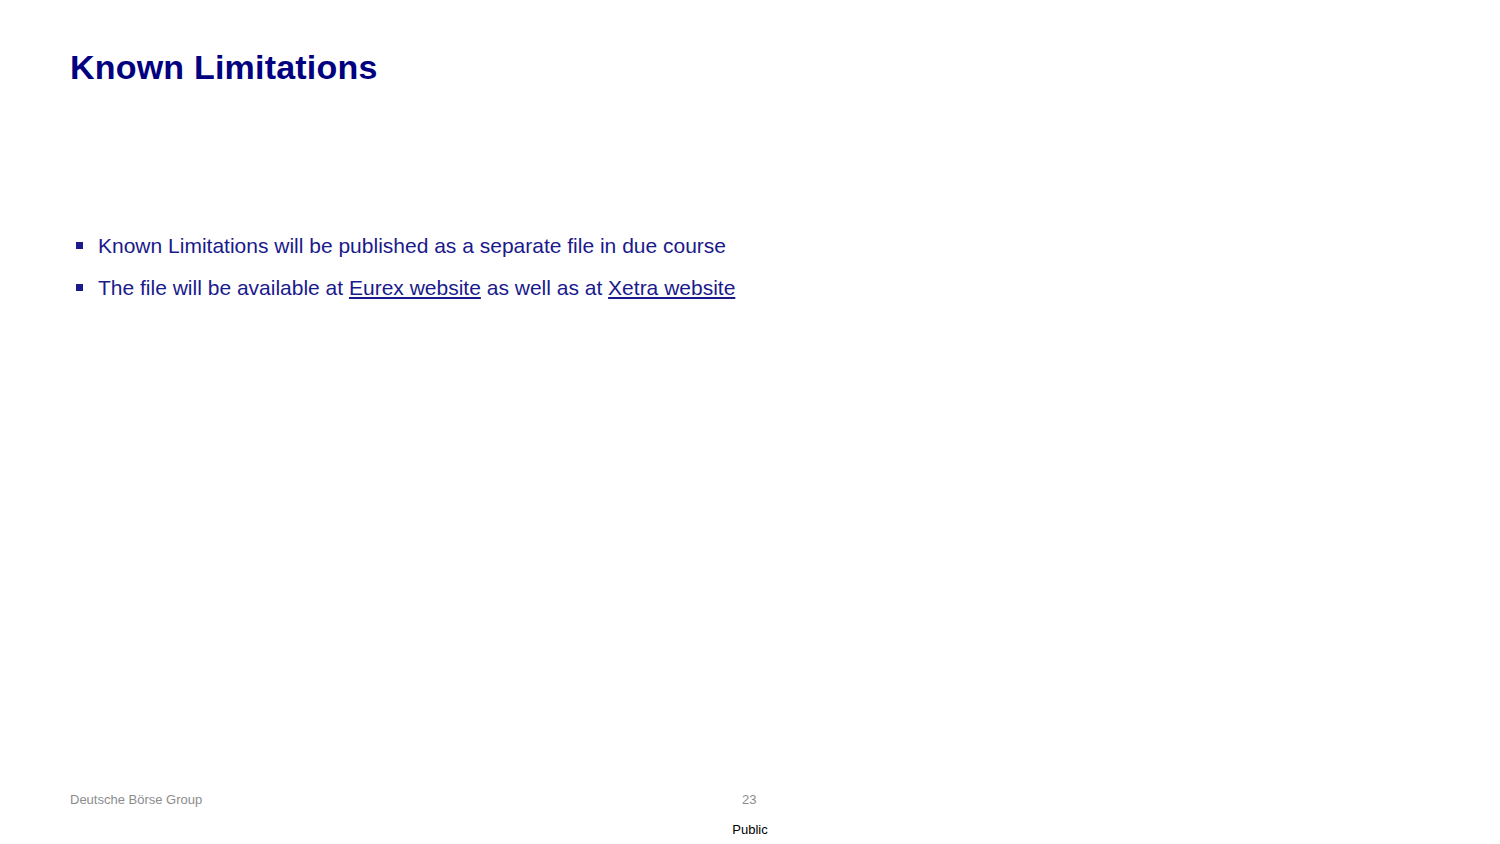Known Limitations
Known Limitations will be published as a separate file in due course
The file will be available at Eurex website as well as at Xetra website
Deutsche Börse Group
23
Public